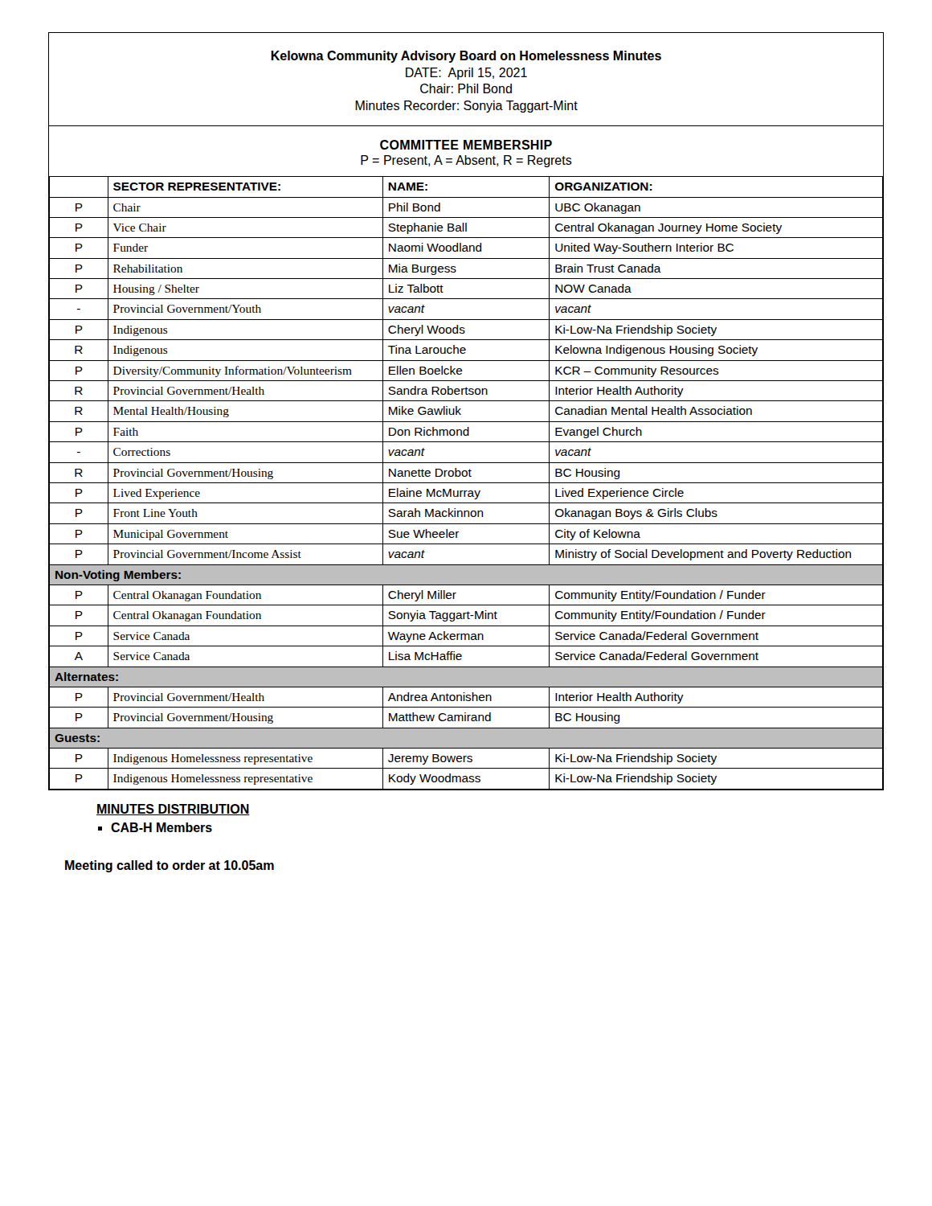Kelowna Community Advisory Board on Homelessness Minutes
DATE: April 15, 2021
Chair: Phil Bond
Minutes Recorder: Sonyia Taggart-Mint
COMMITTEE MEMBERSHIP
P = Present, A = Absent, R = Regrets
| | SECTOR REPRESENTATIVE: | NAME: | ORGANIZATION: |
| --- | --- | --- | --- |
| P | Chair | Phil Bond | UBC Okanagan |
| P | Vice Chair | Stephanie Ball | Central Okanagan Journey Home Society |
| P | Funder | Naomi Woodland | United Way-Southern Interior BC |
| P | Rehabilitation | Mia Burgess | Brain Trust Canada |
| P | Housing / Shelter | Liz Talbott | NOW Canada |
| - | Provincial Government/Youth | vacant | vacant |
| P | Indigenous | Cheryl Woods | Ki-Low-Na Friendship Society |
| R | Indigenous | Tina Larouche | Kelowna Indigenous Housing Society |
| P | Diversity/Community Information/Volunteerism | Ellen Boelcke | KCR – Community Resources |
| R | Provincial Government/Health | Sandra Robertson | Interior Health Authority |
| R | Mental Health/Housing | Mike Gawliuk | Canadian Mental Health Association |
| P | Faith | Don Richmond | Evangel Church |
| - | Corrections | vacant | vacant |
| R | Provincial Government/Housing | Nanette Drobot | BC Housing |
| P | Lived Experience | Elaine McMurray | Lived Experience Circle |
| P | Front Line Youth | Sarah Mackinnon | Okanagan Boys & Girls Clubs |
| P | Municipal Government | Sue Wheeler | City of Kelowna |
| P | Provincial Government/Income Assist | vacant | Ministry of Social Development and Poverty Reduction |
| Non-Voting Members: |
| P | Central Okanagan Foundation | Cheryl Miller | Community Entity/Foundation / Funder |
| P | Central Okanagan Foundation | Sonyia Taggart-Mint | Community Entity/Foundation / Funder |
| P | Service Canada | Wayne Ackerman | Service Canada/Federal Government |
| A | Service Canada | Lisa McHaffie | Service Canada/Federal Government |
| Alternates: |
| P | Provincial Government/Health | Andrea Antonishen | Interior Health Authority |
| P | Provincial Government/Housing | Matthew Camirand | BC Housing |
| Guests: |
| P | Indigenous Homelessness representative | Jeremy Bowers | Ki-Low-Na Friendship Society |
| P | Indigenous Homelessness representative | Kody Woodmass | Ki-Low-Na Friendship Society |
MINUTES DISTRIBUTION
CAB-H Members
Meeting called to order at 10.05am